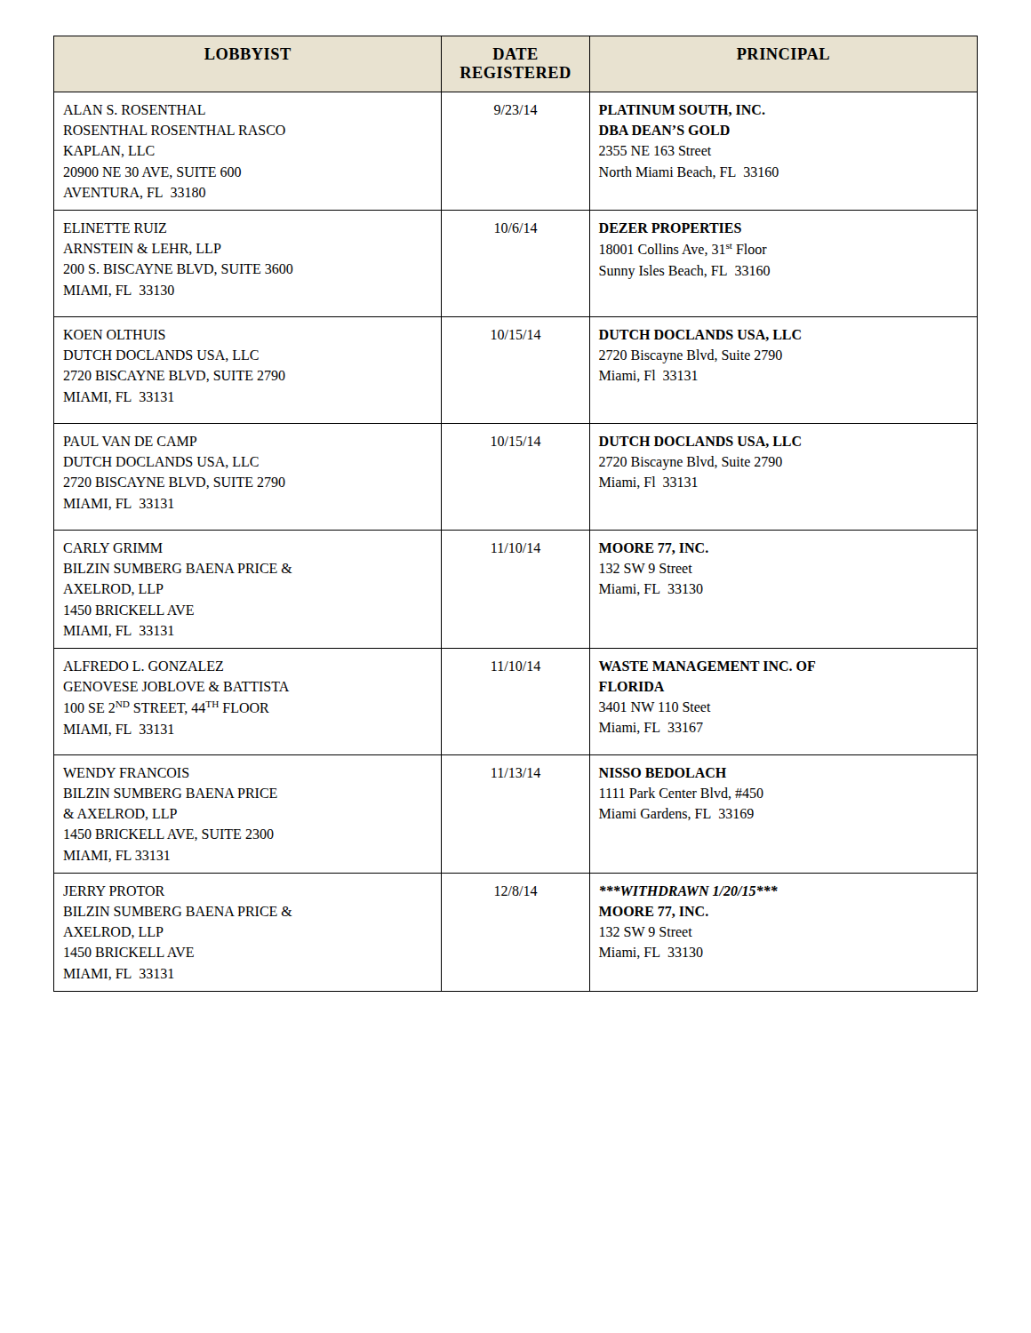| LOBBYIST | DATE REGISTERED | PRINCIPAL |
| --- | --- | --- |
| ALAN S. ROSENTHAL ROSENTHAL ROSENTHAL RASCO KAPLAN, LLC 20900 NE 30 Ave, Suite 600 Aventura, FL 33180 | 9/23/14 | PLATINUM SOUTH, INC. dba DEAN’S GOLD 2355 NE 163 Street North Miami Beach, FL 33160 |
| ELINETTE RUIZ ARNSTEIN & LEHR, LLP 200 S. Biscayne Blvd, Suite 3600 Miami, FL 33130 | 10/6/14 | DEZER PROPERTIES 18001 Collins Ave, 31 st Floor Sunny Isles Beach, FL 33160 |
| KOEN OLTHUIS DUTCH DOCLANDS USA, LLC 2720 Biscayne Blvd, Suite 2790 Miami, Fl 33131 | 10/15/14 | DUTCH DOCLANDS USA, LLC 2720 Biscayne Blvd, Suite 2790 Miami, Fl 33131 |
| PAUL VAN DE CAMP DUTCH DOCLANDS USA, LLC 2720 Biscayne Blvd, Suite 2790 Miami, Fl 33131 | 10/15/14 | DUTCH DOCLANDS USA, LLC 2720 Biscayne Blvd, Suite 2790 Miami, Fl 33131 |
| CARLY GRIMM BILZIN SUMBERG BAENA PRICE & AXELROD, LLP 1450 Brickell Ave Miami, FL 33131 | 11/10/14 | MOORE 77, INC. 132 SW 9 Street Miami, FL 33130 |
| ALFREDO L. GONZALEZ GENOVESE JOBLOVE & BATTISTA 100 SE 2 nd Street, 44 th Floor Miami, FL 33131 | 11/10/14 | WASTE MANAGEMENT INC. OF FLORIDA 3401 NW 110 Steet Miami, FL 33167 |
| WENDY FRANCOIS BILZIN SUMBERG BAENA PRICE & AXELROD, LLP 1450 Brickell Ave, Suite 2300 Miami, FL 33131 | 11/13/14 | NISSO BEDOLACH 1111 Park Center Blvd, #450 Miami Gardens, FL 33169 |
| JERRY PROTOR BILZIN SUMBERG BAENA PRICE & AXELROD, LLP 1450 Brickell Ave Miami, FL 33131 | 12/8/14 | ***WITHDRAWN 1/20/15*** MOORE 77, INC. 132 SW 9 Street Miami, FL 33130 |